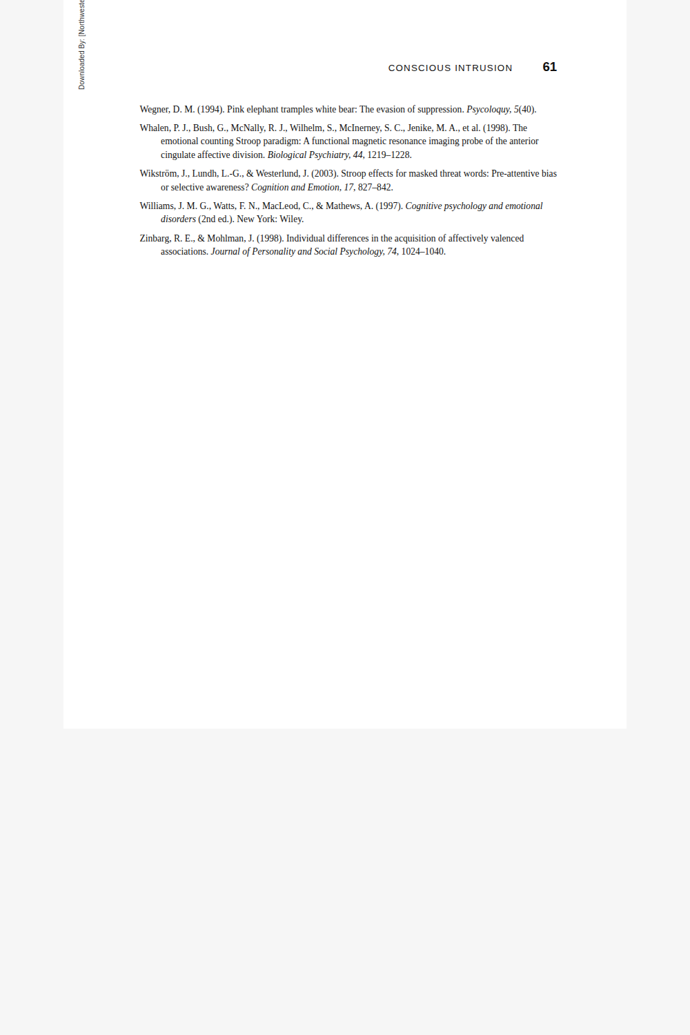Downloaded By: [Northwestern University] At: 03:54 19 April 2008
Conscious Intrusion 61
Wegner, D. M. (1994). Pink elephant tramples white bear: The evasion of suppression. Psycoloquy, 5(40).
Whalen, P. J., Bush, G., McNally, R. J., Wilhelm, S., McInerney, S. C., Jenike, M. A., et al. (1998). The emotional counting Stroop paradigm: A functional magnetic resonance imaging probe of the anterior cingulate affective division. Biological Psychiatry, 44, 1219–1228.
Wikström, J., Lundh, L.-G., & Westerlund, J. (2003). Stroop effects for masked threat words: Pre-attentive bias or selective awareness? Cognition and Emotion, 17, 827–842.
Williams, J. M. G., Watts, F. N., MacLeod, C., & Mathews, A. (1997). Cognitive psychology and emotional disorders (2nd ed.). New York: Wiley.
Zinbarg, R. E., & Mohlman, J. (1998). Individual differences in the acquisition of affectively valenced associations. Journal of Personality and Social Psychology, 74, 1024–1040.